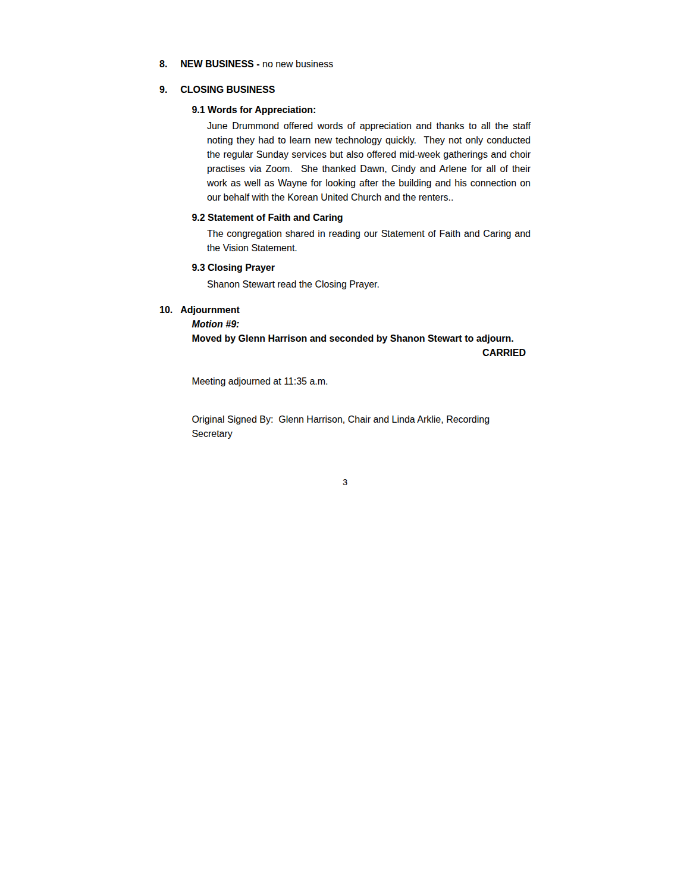8. NEW BUSINESS - no new business
9. CLOSING BUSINESS
9.1 Words for Appreciation:
June Drummond offered words of appreciation and thanks to all the staff noting they had to learn new technology quickly. They not only conducted the regular Sunday services but also offered mid-week gatherings and choir practises via Zoom. She thanked Dawn, Cindy and Arlene for all of their work as well as Wayne for looking after the building and his connection on our behalf with the Korean United Church and the renters..
9.2 Statement of Faith and Caring
The congregation shared in reading our Statement of Faith and Caring and the Vision Statement.
9.3 Closing Prayer
Shanon Stewart read the Closing Prayer.
10. Adjournment
Motion #9:
Moved by Glenn Harrison and seconded by Shanon Stewart to adjourn.
CARRIED
Meeting adjourned at 11:35 a.m.
Original Signed By: Glenn Harrison, Chair and Linda Arklie, Recording Secretary
3